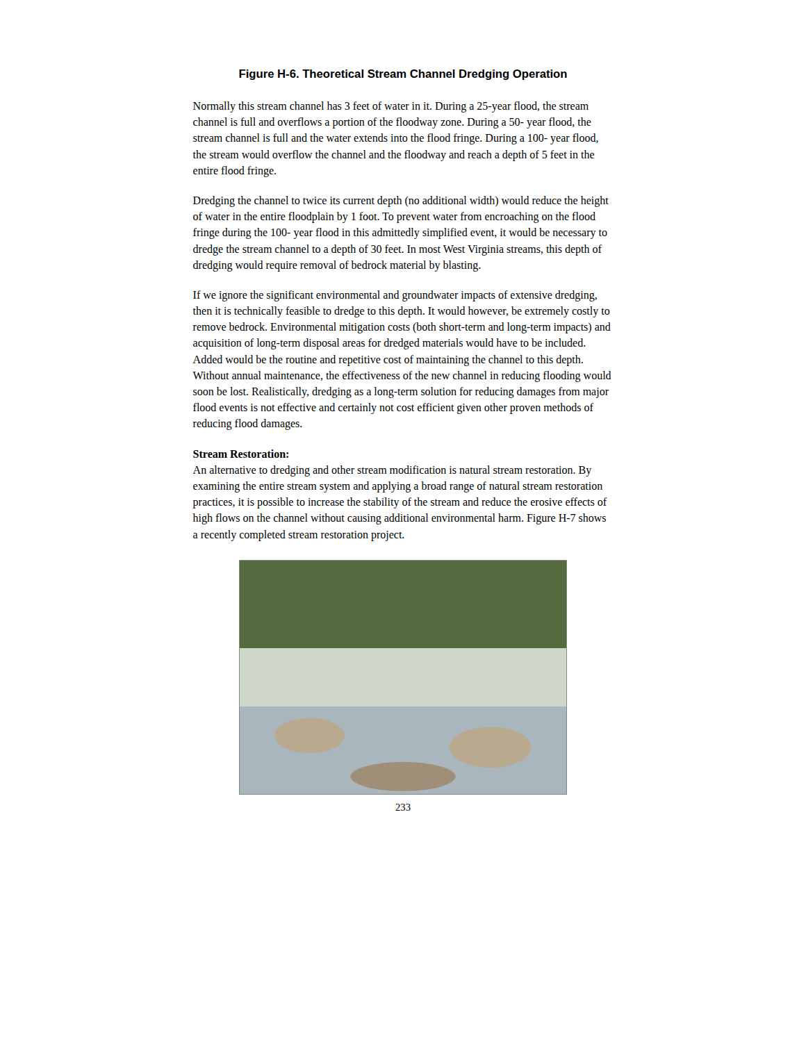Figure H-6. Theoretical Stream Channel Dredging Operation
Normally this stream channel has 3 feet of water in it. During a 25-year flood, the stream channel is full and overflows a portion of the floodway zone. During a 50- year flood, the stream channel is full and the water extends into the flood fringe. During a 100- year flood, the stream would overflow the channel and the floodway and reach a depth of 5 feet in the entire flood fringe.
Dredging the channel to twice its current depth (no additional width) would reduce the height of water in the entire floodplain by 1 foot. To prevent water from encroaching on the flood fringe during the 100- year flood in this admittedly simplified event, it would be necessary to dredge the stream channel to a depth of 30 feet. In most West Virginia streams, this depth of dredging would require removal of bedrock material by blasting.
If we ignore the significant environmental and groundwater impacts of extensive dredging, then it is technically feasible to dredge to this depth. It would however, be extremely costly to remove bedrock. Environmental mitigation costs (both short-term and long-term impacts) and acquisition of long-term disposal areas for dredged materials would have to be included. Added would be the routine and repetitive cost of maintaining the channel to this depth. Without annual maintenance, the effectiveness of the new channel in reducing flooding would soon be lost. Realistically, dredging as a long-term solution for reducing damages from major flood events is not effective and certainly not cost efficient given other proven methods of reducing flood damages.
Stream Restoration:
An alternative to dredging and other stream modification is natural stream restoration. By examining the entire stream system and applying a broad range of natural stream restoration practices, it is possible to increase the stability of the stream and reduce the erosive effects of high flows on the channel without causing additional environmental harm. Figure H-7 shows a recently completed stream restoration project.
233